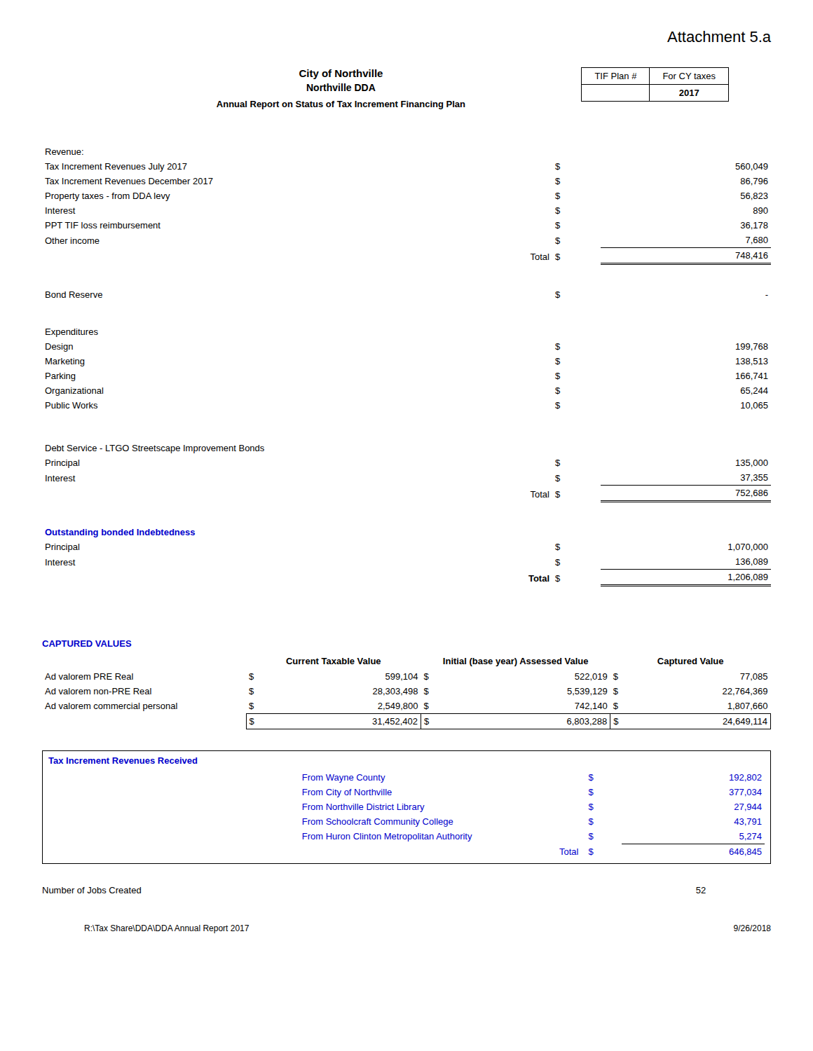Attachment 5.a
City of Northville
Northville DDA
Annual Report on Status of Tax Increment Financing Plan
| TIF Plan # | For CY taxes |
| | 2017 |
| Revenue: |
| Tax Increment Revenues July 2017 | | $ | 560,049 |
| Tax Increment Revenues December 2017 | | $ | 86,796 |
| Property taxes - from DDA levy | | $ | 56,823 |
| Interest | | $ | 890 |
| PPT TIF loss reimbursement | | $ | 36,178 |
| Other income | | $ | 7,680 |
| | Total | $ | 748,416 |
| Bond Reserve | | $ | - |
| Expenditures |
| Design | | $ | 199,768 |
| Marketing | | $ | 138,513 |
| Parking | | $ | 166,741 |
| Organizational | | $ | 65,244 |
| Public Works | | $ | 10,065 |
| Debt Service - LTGO Streetscape Improvement Bonds |
| Principal | | $ | 135,000 |
| Interest | | $ | 37,355 |
| | Total | $ | 752,686 |
| Outstanding bonded Indebtedness |
| Principal | | $ | 1,070,000 |
| Interest | | $ | 136,089 |
| | Total | $ | 1,206,089 |
CAPTURED VALUES
| | Current Taxable Value | Initial (base year) Assessed Value | Captured Value |
| --- | --- | --- | --- |
| Ad valorem PRE Real | $ 599,104 | $ 522,019 | $ 77,085 |
| Ad valorem non-PRE Real | $ 28,303,498 | $ 5,539,129 | $ 22,764,369 |
| Ad valorem commercial personal | $ 2,549,800 | $ 742,140 | $ 1,807,660 |
| | $ 31,452,402 | $ 6,803,288 | $ 24,649,114 |
Tax Increment Revenues Received
| | From Wayne County | $ | 192,802 |
| | From City of Northville | $ | 377,034 |
| | From Northville District Library | $ | 27,944 |
| | From Schoolcraft Community College | $ | 43,791 |
| | From Huron Clinton Metropolitan Authority | $ | 5,274 |
| | Total | $ | 646,845 |
Number of Jobs Created
52
R:\Tax Share\DDA\DDA Annual Report 2017
9/26/2018